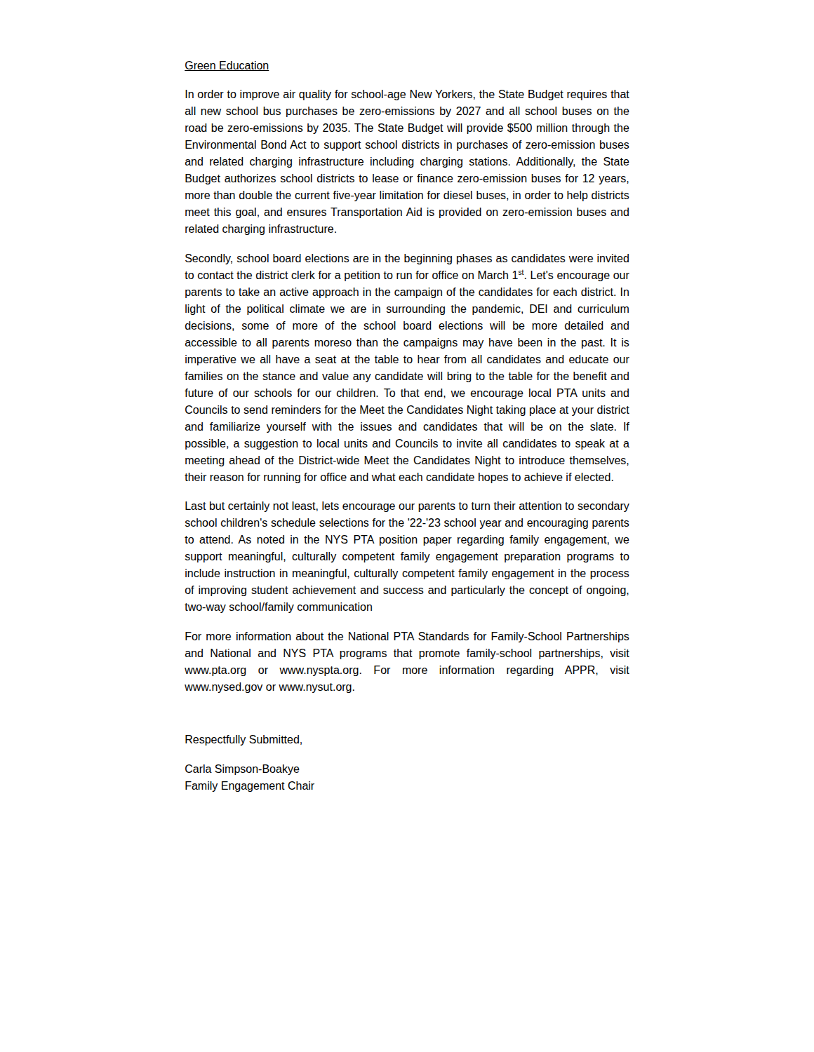Green Education
In order to improve air quality for school-age New Yorkers, the State Budget requires that all new school bus purchases be zero-emissions by 2027 and all school buses on the road be zero-emissions by 2035. The State Budget will provide $500 million through the Environmental Bond Act to support school districts in purchases of zero-emission buses and related charging infrastructure including charging stations. Additionally, the State Budget authorizes school districts to lease or finance zero-emission buses for 12 years, more than double the current five-year limitation for diesel buses, in order to help districts meet this goal, and ensures Transportation Aid is provided on zero-emission buses and related charging infrastructure.
Secondly, school board elections are in the beginning phases as candidates were invited to contact the district clerk for a petition to run for office on March 1st. Let's encourage our parents to take an active approach in the campaign of the candidates for each district. In light of the political climate we are in surrounding the pandemic, DEI and curriculum decisions, some of more of the school board elections will be more detailed and accessible to all parents moreso than the campaigns may have been in the past. It is imperative we all have a seat at the table to hear from all candidates and educate our families on the stance and value any candidate will bring to the table for the benefit and future of our schools for our children. To that end, we encourage local PTA units and Councils to send reminders for the Meet the Candidates Night taking place at your district and familiarize yourself with the issues and candidates that will be on the slate. If possible, a suggestion to local units and Councils to invite all candidates to speak at a meeting ahead of the District-wide Meet the Candidates Night to introduce themselves, their reason for running for office and what each candidate hopes to achieve if elected.
Last but certainly not least, lets encourage our parents to turn their attention to secondary school children's schedule selections for the '22-'23 school year and encouraging parents to attend. As noted in the NYS PTA position paper regarding family engagement, we support meaningful, culturally competent family engagement preparation programs to include instruction in meaningful, culturally competent family engagement in the process of improving student achievement and success and particularly the concept of ongoing, two-way school/family communication
For more information about the National PTA Standards for Family-School Partnerships and National and NYS PTA programs that promote family-school partnerships, visit www.pta.org or www.nyspta.org. For more information regarding APPR, visit www.nysed.gov or www.nysut.org.
Respectfully Submitted,
Carla Simpson-Boakye Family Engagement Chair